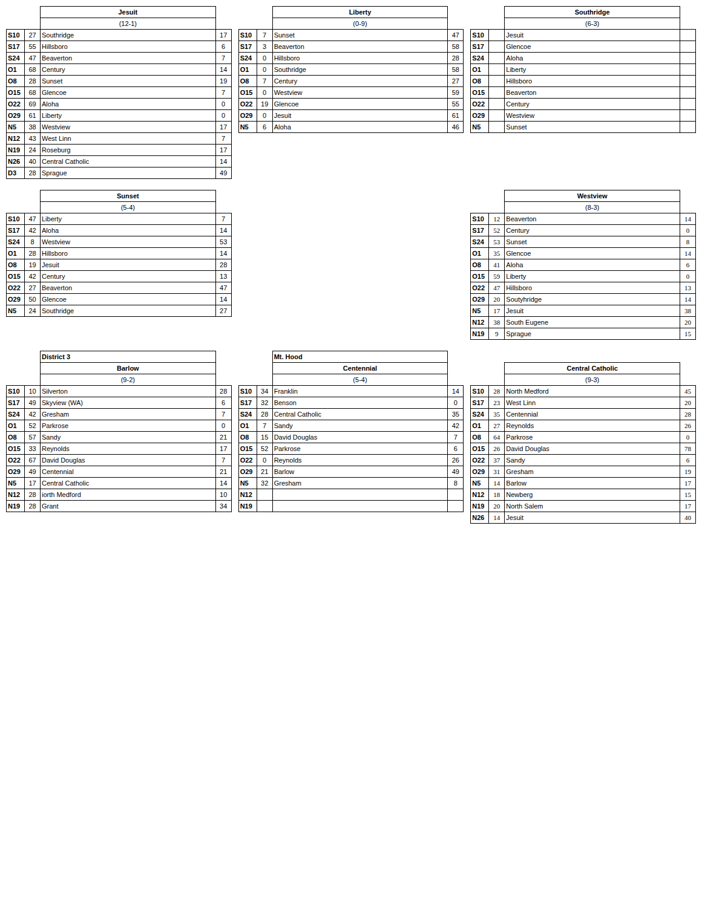| | | Jesuit | | | | | Liberty | | | | | Southridge | |
| | | (12-1) | | | | | (0-9) | | | | | (6-3) | |
| S10 | 27 | Southridge | 17 | | S10 | 7 | Sunset | 47 | | S10 | | Jesuit | |
| S17 | 55 | Hillsboro | 6 | | S17 | 3 | Beaverton | 58 | | S17 | | Glencoe | |
| S24 | 47 | Beaverton | 7 | | S24 | 0 | Hillsboro | 28 | | S24 | | Aloha | |
| O1 | 68 | Century | 14 | | O1 | 0 | Southridge | 58 | | O1 | | Liberty | |
| O8 | 28 | Sunset | 19 | | O8 | 7 | Century | 27 | | O8 | | Hillsboro | |
| O15 | 68 | Glencoe | 7 | | O15 | 0 | Westview | 59 | | O15 | | Beaverton | |
| O22 | 69 | Aloha | 0 | | O22 | 19 | Glencoe | 55 | | O22 | | Century | |
| O29 | 61 | Liberty | 0 | | O29 | 0 | Jesuit | 61 | | O29 | | Westview | |
| N5 | 38 | Westview | 17 | | N5 | 6 | Aloha | 46 | | N5 | | Sunset | |
| N12 | 43 | West Linn | 7 | | | | | | | | | | |
| N19 | 24 | Roseburg | 17 | | | | | | | | | | |
| N26 | 40 | Central Catholic | 14 | | | | | | | | | | |
| D3 | 28 | Sprague | 49 | | | | | | | | | | |
| | | Sunset | | | | | | | | | | Westview | |
| | | (5-4) | | | | | | | | | | (8-3) | |
| S10 | 47 | Liberty | 7 | | | | | | | S10 | 12 | Beaverton | 14 |
| S17 | 42 | Aloha | 14 | | | | | | | S17 | 52 | Century | 0 |
| S24 | 8 | Westview | 53 | | | | | | | S24 | 53 | Sunset | 8 |
| O1 | 28 | Hillsboro | 14 | | | | | | | O1 | 35 | Glencoe | 14 |
| O8 | 19 | Jesuit | 28 | | | | | | | O8 | 41 | Aloha | 6 |
| O15 | 42 | Century | 13 | | | | | | | O15 | 59 | Liberty | 0 |
| O22 | 27 | Beaverton | 47 | | | | | | | O22 | 47 | Hillsboro | 13 |
| O29 | 50 | Glencoe | 14 | | | | | | | O29 | 20 | Soutyhridge | 14 |
| N5 | 24 | Southridge | 27 | | | | | | | N5 | 17 | Jesuit | 38 |
| | | | | | | | | | | N12 | 38 | South Eugene | 20 |
| | | | | | | | | | | N19 | 9 | Sprague | 15 |
| | | District 3 | | | | | Mt. Hood | | | | | | |
| | | Barlow | | | | | Centennial | | | | | Central Catholic | |
| | | (9-2) | | | | | (5-4) | | | | | (9-3) | |
| S10 | 10 | Silverton | 28 | | S10 | 34 | Franklin | 14 | | S10 | 28 | North Medford | 45 |
| S17 | 49 | Skyview (WA) | 6 | | S17 | 32 | Benson | 0 | | S17 | 23 | West Linn | 20 |
| S24 | 42 | Gresham | 7 | | S24 | 28 | Central Catholic | 35 | | S24 | 35 | Centennial | 28 |
| O1 | 52 | Parkrose | 0 | | O1 | 7 | Sandy | 42 | | O1 | 27 | Reynolds | 26 |
| O8 | 57 | Sandy | 21 | | O8 | 15 | David Douglas | 7 | | O8 | 64 | Parkrose | 0 |
| O15 | 33 | Reynolds | 17 | | O15 | 52 | Parkrose | 6 | | O15 | 26 | David Douglas | 78 |
| O22 | 67 | David Douglas | 7 | | O22 | 0 | Reynolds | 26 | | O22 | 37 | Sandy | 6 |
| O29 | 49 | Centennial | 21 | | O29 | 21 | Barlow | 49 | | O29 | 31 | Gresham | 19 |
| N5 | 17 | Central Catholic | 14 | | N5 | 32 | Gresham | 8 | | N5 | 14 | Barlow | 17 |
| N12 | 28 | iorth Medford | 10 | | N12 | | | | | N12 | 18 | Newberg | 15 |
| N19 | 28 | Grant | 34 | | N19 | | | | | N19 | 20 | North Salem | 17 |
| | | | | | | | | | | N26 | 14 | Jesuit | 40 |